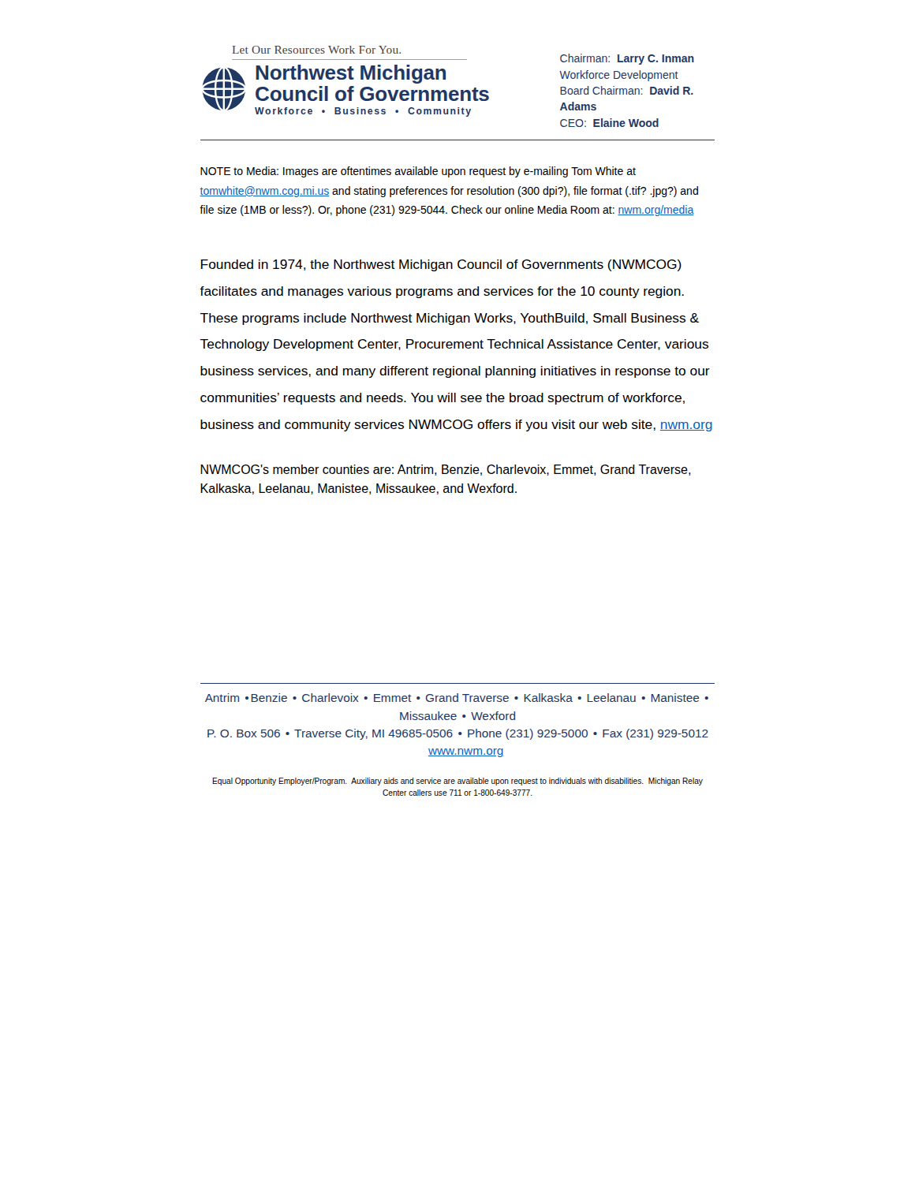Let Our Resources Work For You.
Northwest Michigan Council of Governments Workforce • Business • Community
Chairman: Larry C. Inman
Workforce Development
Board Chairman: David R. Adams
CEO: Elaine Wood
NOTE to Media: Images are oftentimes available upon request by e-mailing Tom White at tomwhite@nwm.cog.mi.us and stating preferences for resolution (300 dpi?), file format (.tif? .jpg?) and file size (1MB or less?). Or, phone (231) 929-5044. Check our online Media Room at: nwm.org/media
Founded in 1974, the Northwest Michigan Council of Governments (NWMCOG) facilitates and manages various programs and services for the 10 county region. These programs include Northwest Michigan Works, YouthBuild, Small Business & Technology Development Center, Procurement Technical Assistance Center, various business services, and many different regional planning initiatives in response to our communities’ requests and needs. You will see the broad spectrum of workforce, business and community services NWMCOG offers if you visit our web site, nwm.org
NWMCOG's member counties are: Antrim, Benzie, Charlevoix, Emmet, Grand Traverse, Kalkaska, Leelanau, Manistee, Missaukee, and Wexford.
Antrim •Benzie • Charlevoix • Emmet • Grand Traverse • Kalkaska • Leelanau • Manistee • Missaukee • Wexford
P. O. Box 506 • Traverse City, MI 49685-0506 • Phone (231) 929-5000 • Fax (231) 929-5012 www.nwm.org
Equal Opportunity Employer/Program. Auxiliary aids and service are available upon request to individuals with disabilities. Michigan Relay Center callers use 711 or 1-800-649-3777.